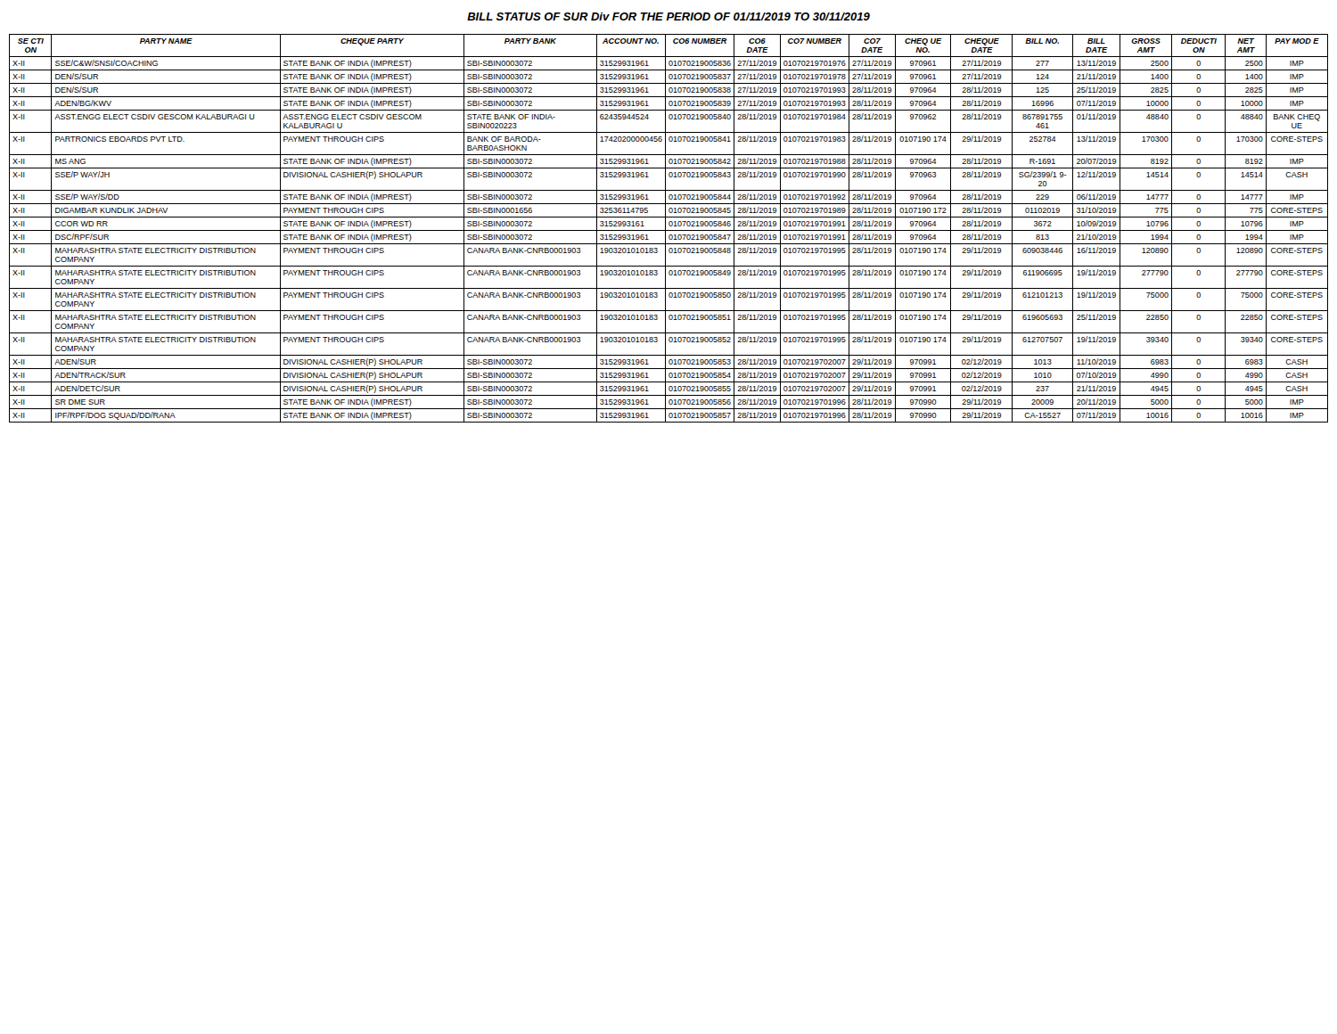BILL STATUS OF SUR Div FOR THE PERIOD OF 01/11/2019 TO 30/11/2019
| SE CTI ON | PARTY NAME | CHEQUE PARTY | PARTY BANK | ACCOUNT NO. | CO6 NUMBER | CO6 DATE | CO7 NUMBER | CO7 DATE | CHEQ UE NO. | CHEQUE DATE | BILL NO. | BILL DATE | GROSS AMT | DEDUCTI ON | NET AMT | PAY MOD E |
| --- | --- | --- | --- | --- | --- | --- | --- | --- | --- | --- | --- | --- | --- | --- | --- | --- |
| X-II | SSE/C&W/SNSI/COACHING | STATE BANK OF INDIA (IMPREST) | SBI-SBIN0003072 | 31529931961 | 01070219005836 | 27/11/2019 | 01070219701976 | 27/11/2019 | 970961 | 27/11/2019 | 277 | 13/11/2019 | 2500 | 0 | 2500 | IMP |
| X-II | DEN/S/SUR | STATE BANK OF INDIA (IMPREST) | SBI-SBIN0003072 | 31529931961 | 01070219005837 | 27/11/2019 | 01070219701978 | 27/11/2019 | 970961 | 27/11/2019 | 124 | 21/11/2019 | 1400 | 0 | 1400 | IMP |
| X-II | DEN/S/SUR | STATE BANK OF INDIA (IMPREST) | SBI-SBIN0003072 | 31529931961 | 01070219005838 | 27/11/2019 | 01070219701993 | 28/11/2019 | 970964 | 28/11/2019 | 125 | 25/11/2019 | 2825 | 0 | 2825 | IMP |
| X-II | ADEN/BG/KWV | STATE BANK OF INDIA (IMPREST) | SBI-SBIN0003072 | 31529931961 | 01070219005839 | 27/11/2019 | 01070219701993 | 28/11/2019 | 970964 | 28/11/2019 | 16996 | 07/11/2019 | 10000 | 0 | 10000 | IMP |
| X-II | ASST.ENGG ELECT CSDIV GESCOM KALABURAGI U | ASST.ENGG ELECT CSDIV GESCOM KALABURAGI U | STATE BANK OF INDIA-SBIN0020223 | 62435944524 | 01070219005840 | 28/11/2019 | 01070219701984 | 28/11/2019 | 970962 | 28/11/2019 | 867891755 461 | 01/11/2019 | 48840 | 0 | 48840 | BANK CHEQ UE |
| X-II | PARTRONICS EBOARDS PVT LTD. | PAYMENT THROUGH CIPS | BANK OF BARODA-BARB0ASHOKN | 17420200000456 | 01070219005841 | 28/11/2019 | 01070219701983 | 28/11/2019 | 0107190 174 | 29/11/2019 | 252784 | 13/11/2019 | 170300 | 0 | 170300 | CORE-STEPS |
| X-II | MS ANG | STATE BANK OF INDIA (IMPREST) | SBI-SBIN0003072 | 31529931961 | 01070219005842 | 28/11/2019 | 01070219701988 | 28/11/2019 | 970964 | 28/11/2019 | R-1691 | 20/07/2019 | 8192 | 0 | 8192 | IMP |
| X-II | SSE/P WAY/JH | DIVISIONAL CASHIER(P) SHOLAPUR | SBI-SBIN0003072 | 31529931961 | 01070219005843 | 28/11/2019 | 01070219701990 | 28/11/2019 | 970963 | 28/11/2019 | SG/2399/1 9-20 | 12/11/2019 | 14514 | 0 | 14514 | CASH |
| X-II | SSE/P WAY/S/DD | STATE BANK OF INDIA (IMPREST) | SBI-SBIN0003072 | 31529931961 | 01070219005844 | 28/11/2019 | 01070219701992 | 28/11/2019 | 970964 | 28/11/2019 | 229 | 06/11/2019 | 14777 | 0 | 14777 | IMP |
| X-II | DIGAMBAR KUNDLIK JADHAV | PAYMENT THROUGH CIPS | SBI-SBIN0001656 | 32536114795 | 01070219005845 | 28/11/2019 | 01070219701989 | 28/11/2019 | 0107190 172 | 28/11/2019 | 01102019 | 31/10/2019 | 775 | 0 | 775 | CORE-STEPS |
| X-II | CCOR WD RR | STATE BANK OF INDIA (IMPREST) | SBI-SBIN0003072 | 3152993161 | 01070219005846 | 28/11/2019 | 01070219701991 | 28/11/2019 | 970964 | 28/11/2019 | 3672 | 10/09/2019 | 10796 | 0 | 10796 | IMP |
| X-II | DSC/RPF/SUR | STATE BANK OF INDIA (IMPREST) | SBI-SBIN0003072 | 31529931961 | 01070219005847 | 28/11/2019 | 01070219701991 | 28/11/2019 | 970964 | 28/11/2019 | 813 | 21/10/2019 | 1994 | 0 | 1994 | IMP |
| X-II | MAHARASHTRA STATE ELECTRICITY DISTRIBUTION COMPANY | PAYMENT THROUGH CIPS | CANARA BANK-CNRB0001903 | 1903201010183 | 01070219005848 | 28/11/2019 | 01070219701995 | 28/11/2019 | 0107190 174 | 29/11/2019 | 609038446 | 16/11/2019 | 120890 | 0 | 120890 | CORE-STEPS |
| X-II | MAHARASHTRA STATE ELECTRICITY DISTRIBUTION COMPANY | PAYMENT THROUGH CIPS | CANARA BANK-CNRB0001903 | 1903201010183 | 01070219005849 | 28/11/2019 | 01070219701995 | 28/11/2019 | 0107190 174 | 29/11/2019 | 611906695 | 19/11/2019 | 277790 | 0 | 277790 | CORE-STEPS |
| X-II | MAHARASHTRA STATE ELECTRICITY DISTRIBUTION COMPANY | PAYMENT THROUGH CIPS | CANARA BANK-CNRB0001903 | 1903201010183 | 01070219005850 | 28/11/2019 | 01070219701995 | 28/11/2019 | 0107190 174 | 29/11/2019 | 612101213 | 19/11/2019 | 75000 | 0 | 75000 | CORE-STEPS |
| X-II | MAHARASHTRA STATE ELECTRICITY DISTRIBUTION COMPANY | PAYMENT THROUGH CIPS | CANARA BANK-CNRB0001903 | 1903201010183 | 01070219005851 | 28/11/2019 | 01070219701995 | 28/11/2019 | 0107190 174 | 29/11/2019 | 619605693 | 25/11/2019 | 22850 | 0 | 22850 | CORE-STEPS |
| X-II | MAHARASHTRA STATE ELECTRICITY DISTRIBUTION COMPANY | PAYMENT THROUGH CIPS | CANARA BANK-CNRB0001903 | 1903201010183 | 01070219005852 | 28/11/2019 | 01070219701995 | 28/11/2019 | 0107190 174 | 29/11/2019 | 612707507 | 19/11/2019 | 39340 | 0 | 39340 | CORE-STEPS |
| X-II | ADEN/SUR | DIVISIONAL CASHIER(P) SHOLAPUR | SBI-SBIN0003072 | 31529931961 | 01070219005853 | 28/11/2019 | 01070219702007 | 29/11/2019 | 970991 | 02/12/2019 | 1013 | 11/10/2019 | 6983 | 0 | 6983 | CASH |
| X-II | ADEN/TRACK/SUR | DIVISIONAL CASHIER(P) SHOLAPUR | SBI-SBIN0003072 | 31529931961 | 01070219005854 | 28/11/2019 | 01070219702007 | 29/11/2019 | 970991 | 02/12/2019 | 1010 | 07/10/2019 | 4990 | 0 | 4990 | CASH |
| X-II | ADEN/DETC/SUR | DIVISIONAL CASHIER(P) SHOLAPUR | SBI-SBIN0003072 | 31529931961 | 01070219005855 | 28/11/2019 | 01070219702007 | 29/11/2019 | 970991 | 02/12/2019 | 237 | 21/11/2019 | 4945 | 0 | 4945 | CASH |
| X-II | SR DME SUR | STATE BANK OF INDIA (IMPREST) | SBI-SBIN0003072 | 31529931961 | 01070219005856 | 28/11/2019 | 01070219701996 | 28/11/2019 | 970990 | 29/11/2019 | 20009 | 20/11/2019 | 5000 | 0 | 5000 | IMP |
| X-II | IPF/RPF/DOG SQUAD/DD/RANA | STATE BANK OF INDIA (IMPREST) | SBI-SBIN0003072 | 31529931961 | 01070219005857 | 28/11/2019 | 01070219701996 | 28/11/2019 | 970990 | 29/11/2019 | CA-15527 | 07/11/2019 | 10016 | 0 | 10016 | IMP |